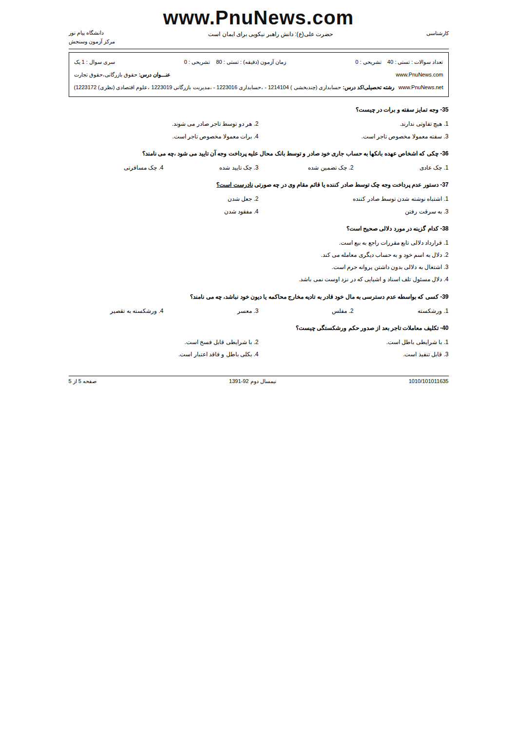www.PnuNews.com
کارشناسی
حضرت علی(ع): دانش راهبر نیکویی برای ایمان است
دانشگاه پیام نور
مرکز آزمون وسنجش
تعداد سوالات : تستی : 40 تشریحی : 0
زمان آزمون (دقیقه) : تستی : 80 تشریحی : 0
سری سوال : 1 یک
www.PnuNews.com
عنـــوان درس: حقوق بازرگانی،حقوق تجارت
www.PnuNews.net
رشته تحصیلی/کد درس: حسابداری (چندبخشی ) 1214104 - ،حسابداری 1223016 - ،مدیریت بازرگانی 1223019 ،علوم اقتصادی (نظری) 1223172)
35- وجه تمایز سفته و برات در چیست؟
1. هیچ تفاوتی ندارند.
2. هر دو توسط تاجر صادر می شوند.
3. سفته معمولا مخصوص تاجر است.
4. برات معمولا مخصوص تاجر است.
36- چکی که اشخاص عهده بانکها به حساب جاری خود صادر و توسط بانک محال علیه پرداخت وجه آن تایید می شود ،چه می نامند؟
1. چک عادی
2. چک تضمین شده
3. چک تایید شده
4. چک مسافرتی
37- دستور عدم پرداخت وجه چک توسط صادر کننده یا قائم مقام وی در چه صورتی نادرست است؟
1. اشتباه نوشته شدن توسط صادر کننده
2. جعل شدن
3. به سرقت رفتن
4. مفقود شدن
38- کدام گزینه در مورد دلالی صحیح است؟
1. قرارداد دلالی تابع مقررات راجع به بیع است.
2. دلال به اسم خود و به حساب دیگری معامله می کند.
3. اشتغال به دلالی بدون داشتن پروانه جرم است.
4. دلال مسئول تلف اسناد و اشیایی که در نزد اوست نمی باشد.
39- کسی که بواسطه عدم دسترسی به مال خود قادر به تادیه مخارج محاکمه یا دیون خود نباشد، چه می نامند؟
1. ورشکسته
2. مفلس
3. معسر
4. ورشکسته به تقصیر
40- تکلیف معاملات تاجر بعد از صدور حکم ورشکستگی چیست؟
1. با شرایطی باطل است.
2. با شرایطی قابل فسخ است.
3. قابل تنفیذ است.
4. بکلی باطل و فاقد اعتبار است.
1010/101011635
نیمسال دوم 92-1391
صفحه 5 از 5